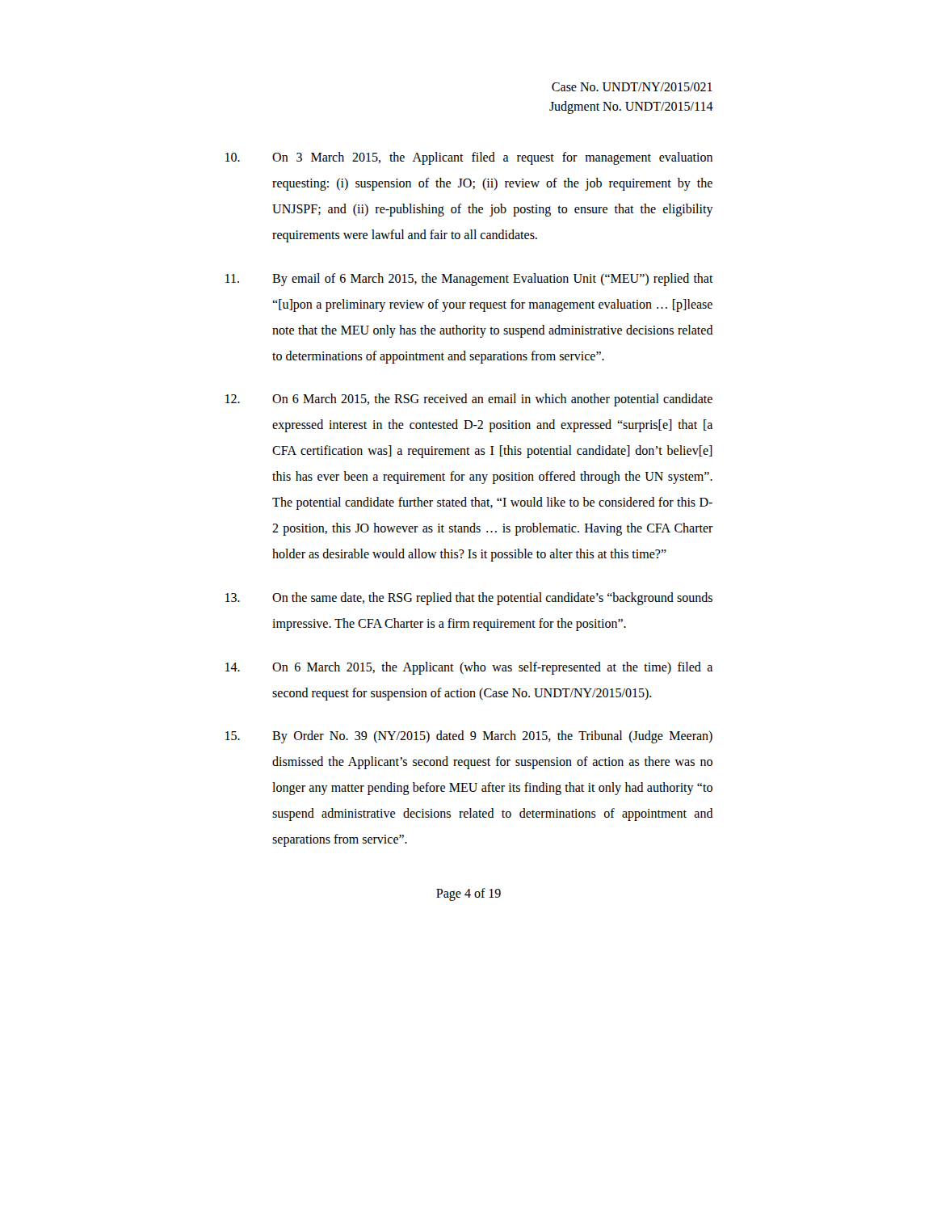Case No. UNDT/NY/2015/021
Judgment No. UNDT/2015/114
10. On 3 March 2015, the Applicant filed a request for management evaluation requesting: (i) suspension of the JO; (ii) review of the job requirement by the UNJSPF; and (ii) re-publishing of the job posting to ensure that the eligibility requirements were lawful and fair to all candidates.
11. By email of 6 March 2015, the Management Evaluation Unit (“MEU”) replied that “[u]pon a preliminary review of your request for management evaluation … [p]lease note that the MEU only has the authority to suspend administrative decisions related to determinations of appointment and separations from service”.
12. On 6 March 2015, the RSG received an email in which another potential candidate expressed interest in the contested D-2 position and expressed “surpris[e] that [a CFA certification was] a requirement as I [this potential candidate] don’t believ[e] this has ever been a requirement for any position offered through the UN system”. The potential candidate further stated that, “I would like to be considered for this D-2 position, this JO however as it stands … is problematic. Having the CFA Charter holder as desirable would allow this? Is it possible to alter this at this time?”
13. On the same date, the RSG replied that the potential candidate’s “background sounds impressive. The CFA Charter is a firm requirement for the position”.
14. On 6 March 2015, the Applicant (who was self-represented at the time) filed a second request for suspension of action (Case No. UNDT/NY/2015/015).
15. By Order No. 39 (NY/2015) dated 9 March 2015, the Tribunal (Judge Meeran) dismissed the Applicant’s second request for suspension of action as there was no longer any matter pending before MEU after its finding that it only had authority “to suspend administrative decisions related to determinations of appointment and separations from service”.
Page 4 of 19